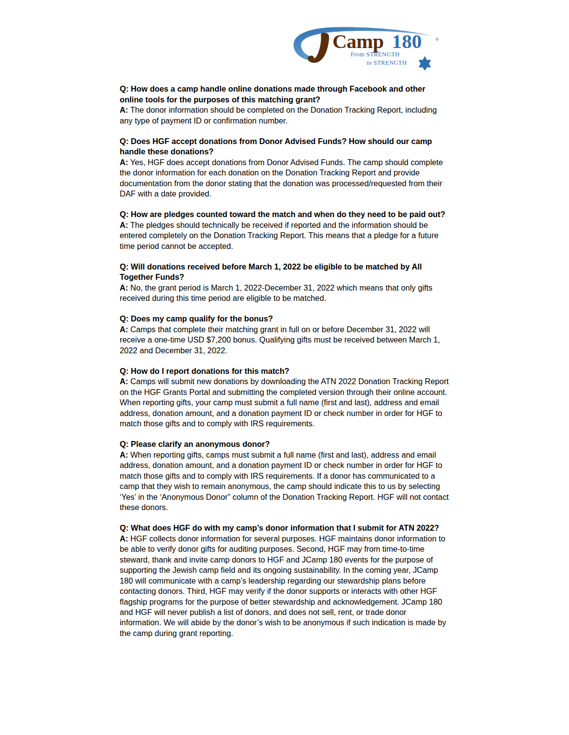Camp 180 ® From STRENGTH to STRENGTH
Q: How does a camp handle online donations made through Facebook and other online tools for the purposes of this matching grant?
A: The donor information should be completed on the Donation Tracking Report, including any type of payment ID or confirmation number.
Q: Does HGF accept donations from Donor Advised Funds? How should our camp handle these donations?
A: Yes, HGF does accept donations from Donor Advised Funds. The camp should complete the donor information for each donation on the Donation Tracking Report and provide documentation from the donor stating that the donation was processed/requested from their DAF with a date provided.
Q: How are pledges counted toward the match and when do they need to be paid out?
A: The pledges should technically be received if reported and the information should be entered completely on the Donation Tracking Report. This means that a pledge for a future time period cannot be accepted.
Q: Will donations received before March 1, 2022 be eligible to be matched by All Together Funds?
A: No, the grant period is March 1, 2022-December 31, 2022 which means that only gifts received during this time period are eligible to be matched.
Q: Does my camp qualify for the bonus?
A: Camps that complete their matching grant in full on or before December 31, 2022 will receive a one-time USD $7,200 bonus. Qualifying gifts must be received between March 1, 2022 and December 31, 2022.
Q: How do I report donations for this match?
A: Camps will submit new donations by downloading the ATN 2022 Donation Tracking Report on the HGF Grants Portal and submitting the completed version through their online account. When reporting gifts, your camp must submit a full name (first and last), address and email address, donation amount, and a donation payment ID or check number in order for HGF to match those gifts and to comply with IRS requirements.
Q: Please clarify an anonymous donor?
A: When reporting gifts, camps must submit a full name (first and last), address and email address, donation amount, and a donation payment ID or check number in order for HGF to match those gifts and to comply with IRS requirements. If a donor has communicated to a camp that they wish to remain anonymous, the camp should indicate this to us by selecting ‘Yes’ in the ‘Anonymous Donor” column of the Donation Tracking Report. HGF will not contact these donors.
Q: What does HGF do with my camp’s donor information that I submit for ATN 2022?
A: HGF collects donor information for several purposes. HGF maintains donor information to be able to verify donor gifts for auditing purposes. Second, HGF may from time-to-time steward, thank and invite camp donors to HGF and JCamp 180 events for the purpose of supporting the Jewish camp field and its ongoing sustainability. In the coming year, JCamp 180 will communicate with a camp’s leadership regarding our stewardship plans before contacting donors. Third, HGF may verify if the donor supports or interacts with other HGF flagship programs for the purpose of better stewardship and acknowledgement. JCamp 180 and HGF will never publish a list of donors, and does not sell, rent, or trade donor information. We will abide by the donor’s wish to be anonymous if such indication is made by the camp during grant reporting.